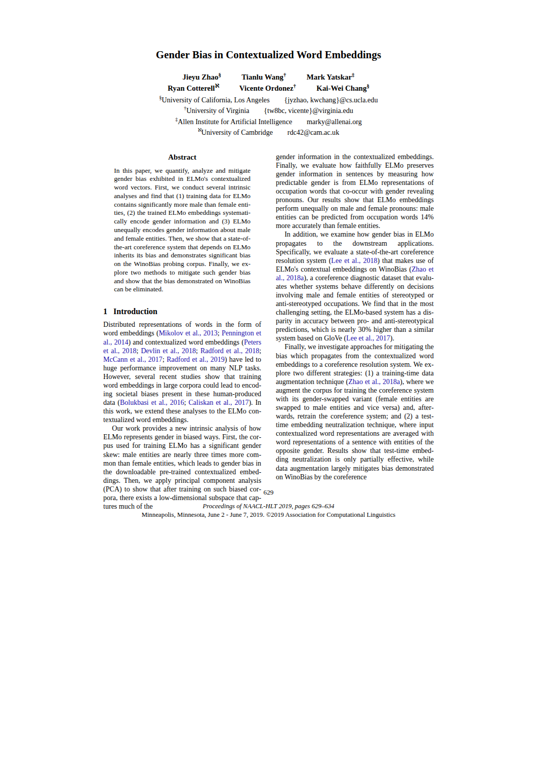Gender Bias in Contextualized Word Embeddings
Jieyu Zhao§ Tianlu Wang† Mark Yatskar‡ Ryan Cotterellℵ Vicente Ordonez† Kai-Wei Chang§
§University of California, Los Angeles {jyzhao, kwchang}@cs.ucla.edu †University of Virginia {tw8bc, vicente}@virginia.edu ‡Allen Institute for Artificial Intelligence marky@allenai.org ℵUniversity of Cambridge rdc42@cam.ac.uk
Abstract
In this paper, we quantify, analyze and mitigate gender bias exhibited in ELMo's contextualized word vectors. First, we conduct several intrinsic analyses and find that (1) training data for ELMo contains significantly more male than female entities, (2) the trained ELMo embeddings systematically encode gender information and (3) ELMo unequally encodes gender information about male and female entities. Then, we show that a state-of-the-art coreference system that depends on ELMo inherits its bias and demonstrates significant bias on the WinoBias probing corpus. Finally, we explore two methods to mitigate such gender bias and show that the bias demonstrated on WinoBias can be eliminated.
1 Introduction
Distributed representations of words in the form of word embeddings (Mikolov et al., 2013; Pennington et al., 2014) and contextualized word embeddings (Peters et al., 2018; Devlin et al., 2018; Radford et al., 2018; McCann et al., 2017; Radford et al., 2019) have led to huge performance improvement on many NLP tasks. However, several recent studies show that training word embeddings in large corpora could lead to encoding societal biases present in these human-produced data (Bolukbasi et al., 2016; Caliskan et al., 2017). In this work, we extend these analyses to the ELMo contextualized word embeddings.
Our work provides a new intrinsic analysis of how ELMo represents gender in biased ways. First, the corpus used for training ELMo has a significant gender skew: male entities are nearly three times more common than female entities, which leads to gender bias in the downloadable pre-trained contextualized embeddings. Then, we apply principal component analysis (PCA) to show that after training on such biased corpora, there exists a low-dimensional subspace that captures much of the
gender information in the contextualized embeddings. Finally, we evaluate how faithfully ELMo preserves gender information in sentences by measuring how predictable gender is from ELMo representations of occupation words that co-occur with gender revealing pronouns. Our results show that ELMo embeddings perform unequally on male and female pronouns: male entities can be predicted from occupation words 14% more accurately than female entities.
In addition, we examine how gender bias in ELMo propagates to the downstream applications. Specifically, we evaluate a state-of-the-art coreference resolution system (Lee et al., 2018) that makes use of ELMo's contextual embeddings on WinoBias (Zhao et al., 2018a), a coreference diagnostic dataset that evaluates whether systems behave differently on decisions involving male and female entities of stereotyped or anti-stereotyped occupations. We find that in the most challenging setting, the ELMo-based system has a disparity in accuracy between pro- and anti-stereotypical predictions, which is nearly 30% higher than a similar system based on GloVe (Lee et al., 2017).
Finally, we investigate approaches for mitigating the bias which propagates from the contextualized word embeddings to a coreference resolution system. We explore two different strategies: (1) a training-time data augmentation technique (Zhao et al., 2018a), where we augment the corpus for training the coreference system with its gender-swapped variant (female entities are swapped to male entities and vice versa) and, afterwards, retrain the coreference system; and (2) a test-time embedding neutralization technique, where input contextualized word representations are averaged with word representations of a sentence with entities of the opposite gender. Results show that test-time embedding neutralization is only partially effective, while data augmentation largely mitigates bias demonstrated on WinoBias by the coreference
629
Proceedings of NAACL-HLT 2019, pages 629–634
Minneapolis, Minnesota, June 2 - June 7, 2019. ©2019 Association for Computational Linguistics